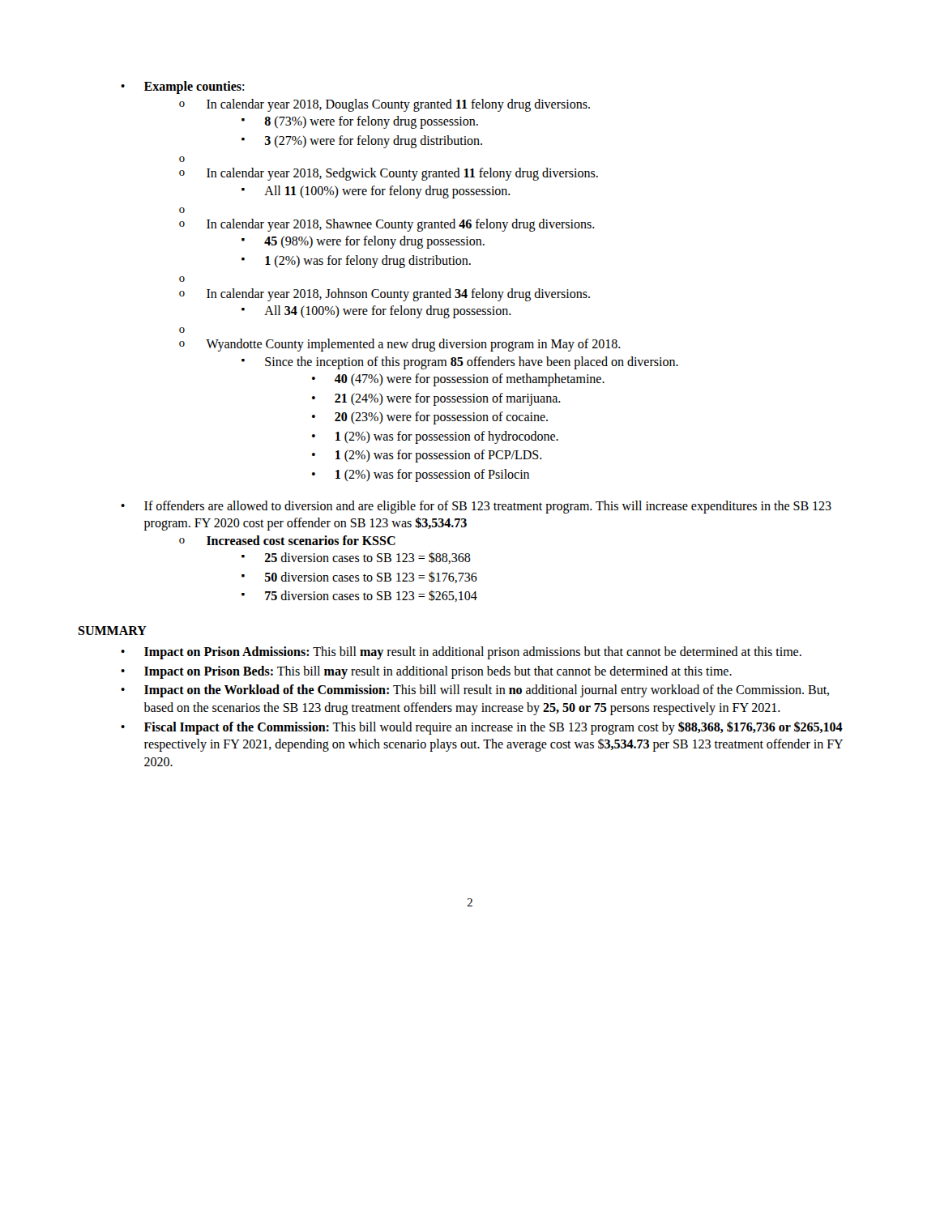Example counties:
In calendar year 2018, Douglas County granted 11 felony drug diversions.
8 (73%) were for felony drug possession.
3 (27%) were for felony drug distribution.
In calendar year 2018, Sedgwick County granted 11 felony drug diversions.
All 11 (100%) were for felony drug possession.
In calendar year 2018, Shawnee County granted 46 felony drug diversions.
45 (98%) were for felony drug possession.
1 (2%) was for felony drug distribution.
In calendar year 2018, Johnson County granted 34 felony drug diversions.
All 34 (100%) were for felony drug possession.
Wyandotte County implemented a new drug diversion program in May of 2018.
Since the inception of this program 85 offenders have been placed on diversion.
40 (47%) were for possession of methamphetamine.
21 (24%) were for possession of marijuana.
20 (23%) were for possession of cocaine.
1 (2%) was for possession of hydrocodone.
1 (2%) was for possession of PCP/LDS.
1 (2%) was for possession of Psilocin
If offenders are allowed to diversion and are eligible for of SB 123 treatment program. This will increase expenditures in the SB 123 program. FY 2020 cost per offender on SB 123 was $3,534.73
Increased cost scenarios for KSSC
25 diversion cases to SB 123 = $88,368
50 diversion cases to SB 123 = $176,736
75 diversion cases to SB 123 = $265,104
SUMMARY
Impact on Prison Admissions: This bill may result in additional prison admissions but that cannot be determined at this time.
Impact on Prison Beds: This bill may result in additional prison beds but that cannot be determined at this time.
Impact on the Workload of the Commission: This bill will result in no additional journal entry workload of the Commission. But, based on the scenarios the SB 123 drug treatment offenders may increase by 25, 50 or 75 persons respectively in FY 2021.
Fiscal Impact of the Commission: This bill would require an increase in the SB 123 program cost by $88,368, $176,736 or $265,104 respectively in FY 2021, depending on which scenario plays out. The average cost was $3,534.73 per SB 123 treatment offender in FY 2020.
2